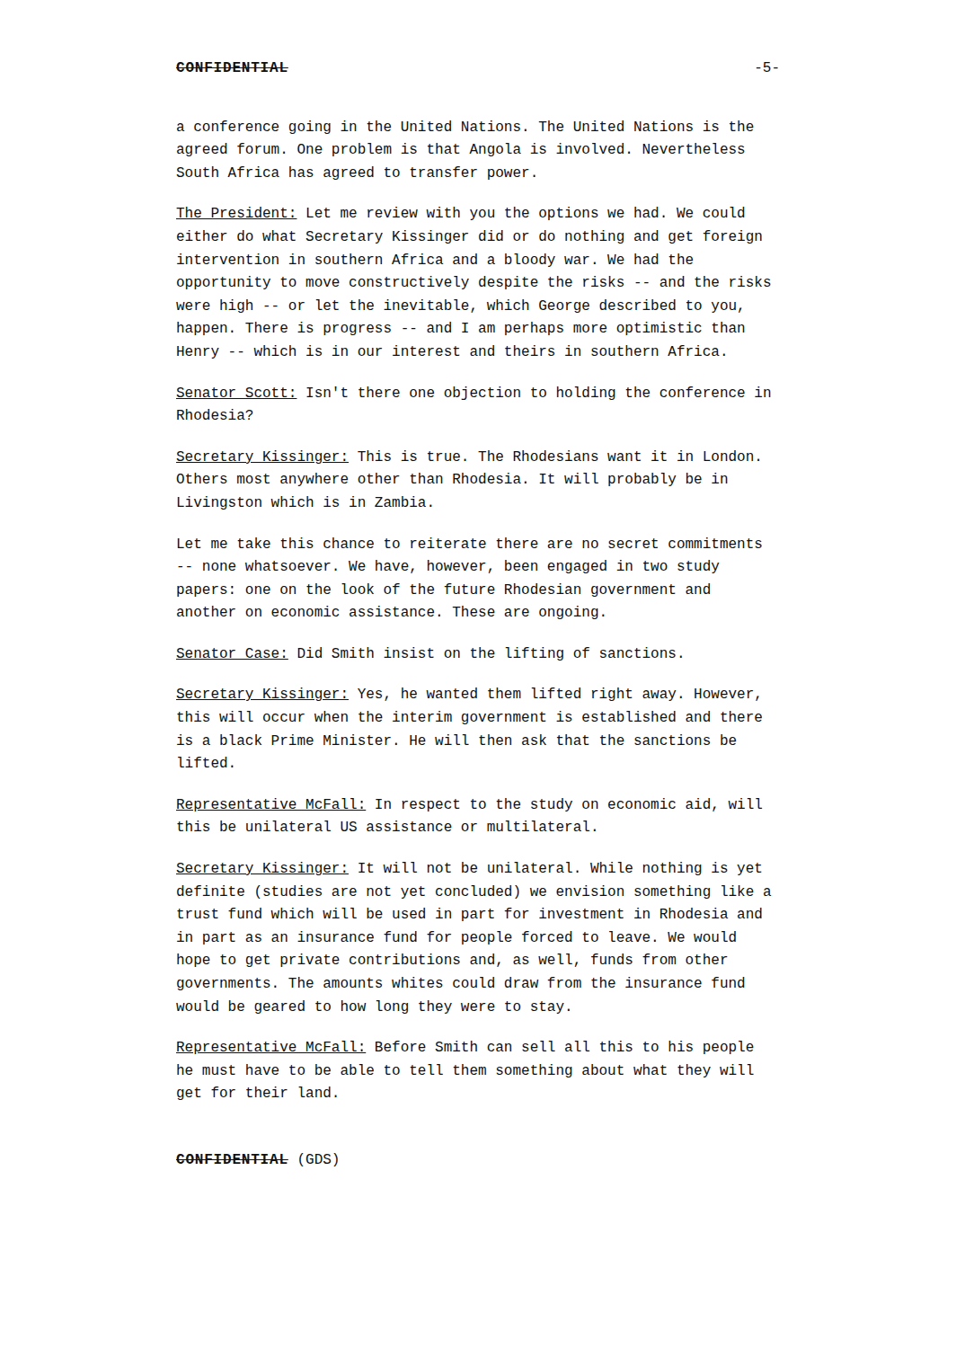CONFIDENTIAL -5-
a conference going in the United Nations. The United Nations is the agreed forum. One problem is that Angola is involved. Nevertheless South Africa has agreed to transfer power.
The President: Let me review with you the options we had. We could either do what Secretary Kissinger did or do nothing and get foreign intervention in southern Africa and a bloody war. We had the opportunity to move constructively despite the risks -- and the risks were high -- or let the inevitable, which George described to you, happen. There is progress -- and I am perhaps more optimistic than Henry -- which is in our interest and theirs in southern Africa.
Senator Scott: Isn't there one objection to holding the conference in Rhodesia?
Secretary Kissinger: This is true. The Rhodesians want it in London. Others most anywhere other than Rhodesia. It will probably be in Livingston which is in Zambia.
Let me take this chance to reiterate there are no secret commitments -- none whatsoever. We have, however, been engaged in two study papers: one on the look of the future Rhodesian government and another on economic assistance. These are ongoing.
Senator Case: Did Smith insist on the lifting of sanctions.
Secretary Kissinger: Yes, he wanted them lifted right away. However, this will occur when the interim government is established and there is a black Prime Minister. He will then ask that the sanctions be lifted.
Representative McFall: In respect to the study on economic aid, will this be unilateral US assistance or multilateral.
Secretary Kissinger: It will not be unilateral. While nothing is yet definite (studies are not yet concluded) we envision something like a trust fund which will be used in part for investment in Rhodesia and in part as an insurance fund for people forced to leave. We would hope to get private contributions and, as well, funds from other governments. The amounts whites could draw from the insurance fund would be geared to how long they were to stay.
Representative McFall: Before Smith can sell all this to his people he must have to be able to tell them something about what they will get for their land.
CONFIDENTIAL (GDS)